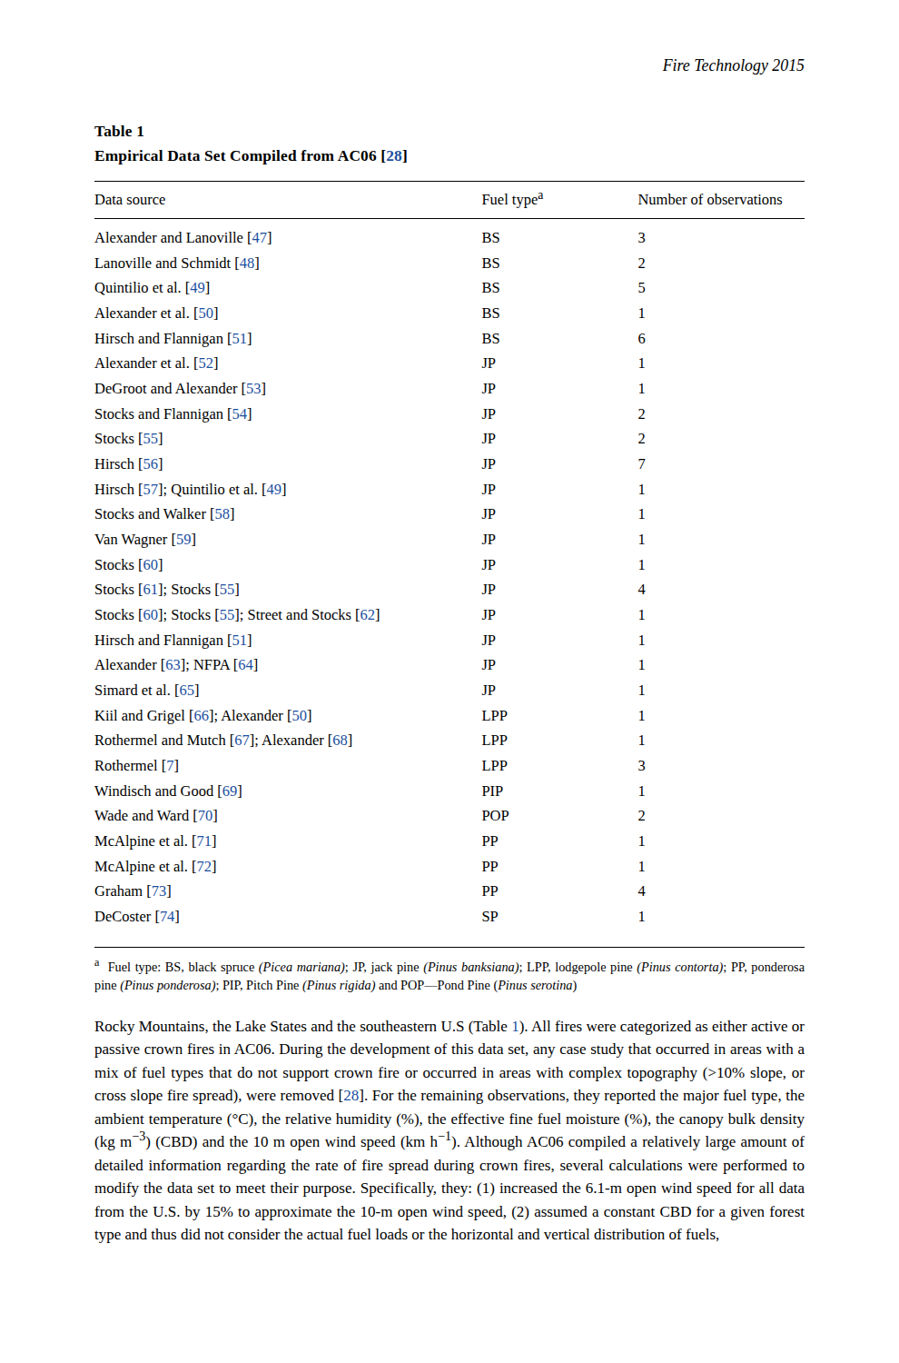Fire Technology 2015
Table 1
Empirical Data Set Compiled from AC06 [28]
| Data source | Fuel type a | Number of observations |
| --- | --- | --- |
| Alexander and Lanoville [ 47 ] | BS | 3 |
| Lanoville and Schmidt [ 48 ] | BS | 2 |
| Quintilio et al. [ 49 ] | BS | 5 |
| Alexander et al. [ 50 ] | BS | 1 |
| Hirsch and Flannigan [ 51 ] | BS | 6 |
| Alexander et al. [ 52 ] | JP | 1 |
| DeGroot and Alexander [ 53 ] | JP | 1 |
| Stocks and Flannigan [ 54 ] | JP | 2 |
| Stocks [ 55 ] | JP | 2 |
| Hirsch [ 56 ] | JP | 7 |
| Hirsch [ 57 ]; Quintilio et al. [ 49 ] | JP | 1 |
| Stocks and Walker [ 58 ] | JP | 1 |
| Van Wagner [ 59 ] | JP | 1 |
| Stocks [ 60 ] | JP | 1 |
| Stocks [ 61 ]; Stocks [ 55 ] | JP | 4 |
| Stocks [ 60 ]; Stocks [ 55 ]; Street and Stocks [ 62 ] | JP | 1 |
| Hirsch and Flannigan [ 51 ] | JP | 1 |
| Alexander [ 63 ]; NFPA [ 64 ] | JP | 1 |
| Simard et al. [ 65 ] | JP | 1 |
| Kiil and Grigel [ 66 ]; Alexander [ 50 ] | LPP | 1 |
| Rothermel and Mutch [ 67 ]; Alexander [ 68 ] | LPP | 1 |
| Rothermel [ 7 ] | LPP | 3 |
| Windisch and Good [ 69 ] | PIP | 1 |
| Wade and Ward [ 70 ] | POP | 2 |
| McAlpine et al. [ 71 ] | PP | 1 |
| McAlpine et al. [ 72 ] | PP | 1 |
| Graham [ 73 ] | PP | 4 |
| DeCoster [ 74 ] | SP | 1 |
a Fuel type: BS, black spruce (Picea mariana); JP, jack pine (Pinus banksiana); LPP, lodgepole pine (Pinus contorta); PP, ponderosa pine (Pinus ponderosa); PIP, Pitch Pine (Pinus rigida) and POP—Pond Pine (Pinus serotina)
Rocky Mountains, the Lake States and the southeastern U.S (Table 1). All fires were categorized as either active or passive crown fires in AC06. During the development of this data set, any case study that occurred in areas with a mix of fuel types that do not support crown fire or occurred in areas with complex topography (>10% slope, or cross slope fire spread), were removed [28]. For the remaining observations, they reported the major fuel type, the ambient temperature (°C), the relative humidity (%), the effective fine fuel moisture (%), the canopy bulk density (kg m−3) (CBD) and the 10 m open wind speed (km h−1). Although AC06 compiled a relatively large amount of detailed information regarding the rate of fire spread during crown fires, several calculations were performed to modify the data set to meet their purpose. Specifically, they: (1) increased the 6.1-m open wind speed for all data from the U.S. by 15% to approximate the 10-m open wind speed, (2) assumed a constant CBD for a given forest type and thus did not consider the actual fuel loads or the horizontal and vertical distribution of fuels,